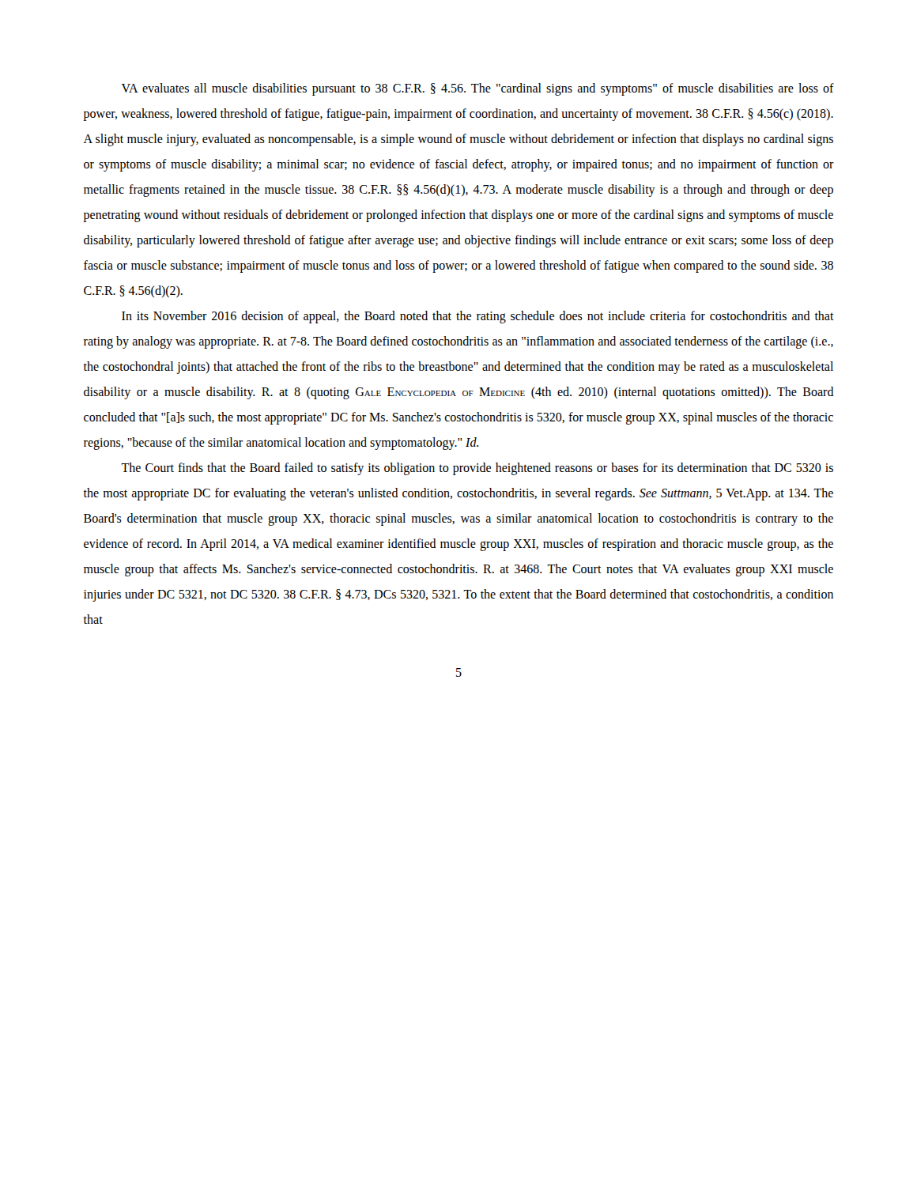VA evaluates all muscle disabilities pursuant to 38 C.F.R. § 4.56. The "cardinal signs and symptoms" of muscle disabilities are loss of power, weakness, lowered threshold of fatigue, fatigue-pain, impairment of coordination, and uncertainty of movement. 38 C.F.R. § 4.56(c) (2018). A slight muscle injury, evaluated as noncompensable, is a simple wound of muscle without debridement or infection that displays no cardinal signs or symptoms of muscle disability; a minimal scar; no evidence of fascial defect, atrophy, or impaired tonus; and no impairment of function or metallic fragments retained in the muscle tissue. 38 C.F.R. §§ 4.56(d)(1), 4.73. A moderate muscle disability is a through and through or deep penetrating wound without residuals of debridement or prolonged infection that displays one or more of the cardinal signs and symptoms of muscle disability, particularly lowered threshold of fatigue after average use; and objective findings will include entrance or exit scars; some loss of deep fascia or muscle substance; impairment of muscle tonus and loss of power; or a lowered threshold of fatigue when compared to the sound side. 38 C.F.R. § 4.56(d)(2).
In its November 2016 decision of appeal, the Board noted that the rating schedule does not include criteria for costochondritis and that rating by analogy was appropriate. R. at 7-8. The Board defined costochondritis as an "inflammation and associated tenderness of the cartilage (i.e., the costochondral joints) that attached the front of the ribs to the breastbone" and determined that the condition may be rated as a musculoskeletal disability or a muscle disability. R. at 8 (quoting Gale Encyclopedia of Medicine (4th ed. 2010) (internal quotations omitted)). The Board concluded that "[a]s such, the most appropriate" DC for Ms. Sanchez's costochondritis is 5320, for muscle group XX, spinal muscles of the thoracic regions, "because of the similar anatomical location and symptomatology." Id.
The Court finds that the Board failed to satisfy its obligation to provide heightened reasons or bases for its determination that DC 5320 is the most appropriate DC for evaluating the veteran's unlisted condition, costochondritis, in several regards. See Suttmann, 5 Vet.App. at 134. The Board's determination that muscle group XX, thoracic spinal muscles, was a similar anatomical location to costochondritis is contrary to the evidence of record. In April 2014, a VA medical examiner identified muscle group XXI, muscles of respiration and thoracic muscle group, as the muscle group that affects Ms. Sanchez's service-connected costochondritis. R. at 3468. The Court notes that VA evaluates group XXI muscle injuries under DC 5321, not DC 5320. 38 C.F.R. § 4.73, DCs 5320, 5321. To the extent that the Board determined that costochondritis, a condition that
5